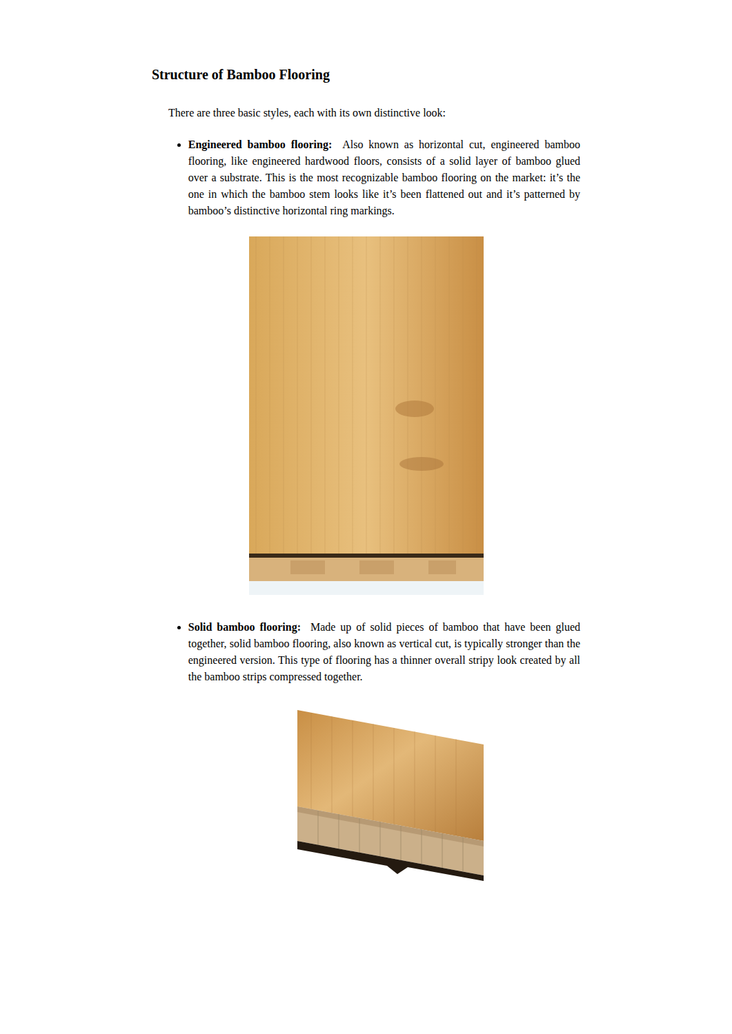Structure of Bamboo Flooring
There are three basic styles, each with its own distinctive look:
Engineered bamboo flooring: Also known as horizontal cut, engineered bamboo flooring, like engineered hardwood floors, consists of a solid layer of bamboo glued over a substrate. This is the most recognizable bamboo flooring on the market: it’s the one in which the bamboo stem looks like it’s been flattened out and it’s patterned by bamboo’s distinctive horizontal ring markings.
Solid bamboo flooring: Made up of solid pieces of bamboo that have been glued together, solid bamboo flooring, also known as vertical cut, is typically stronger than the engineered version. This type of flooring has a thinner overall stripy look created by all the bamboo strips compressed together.